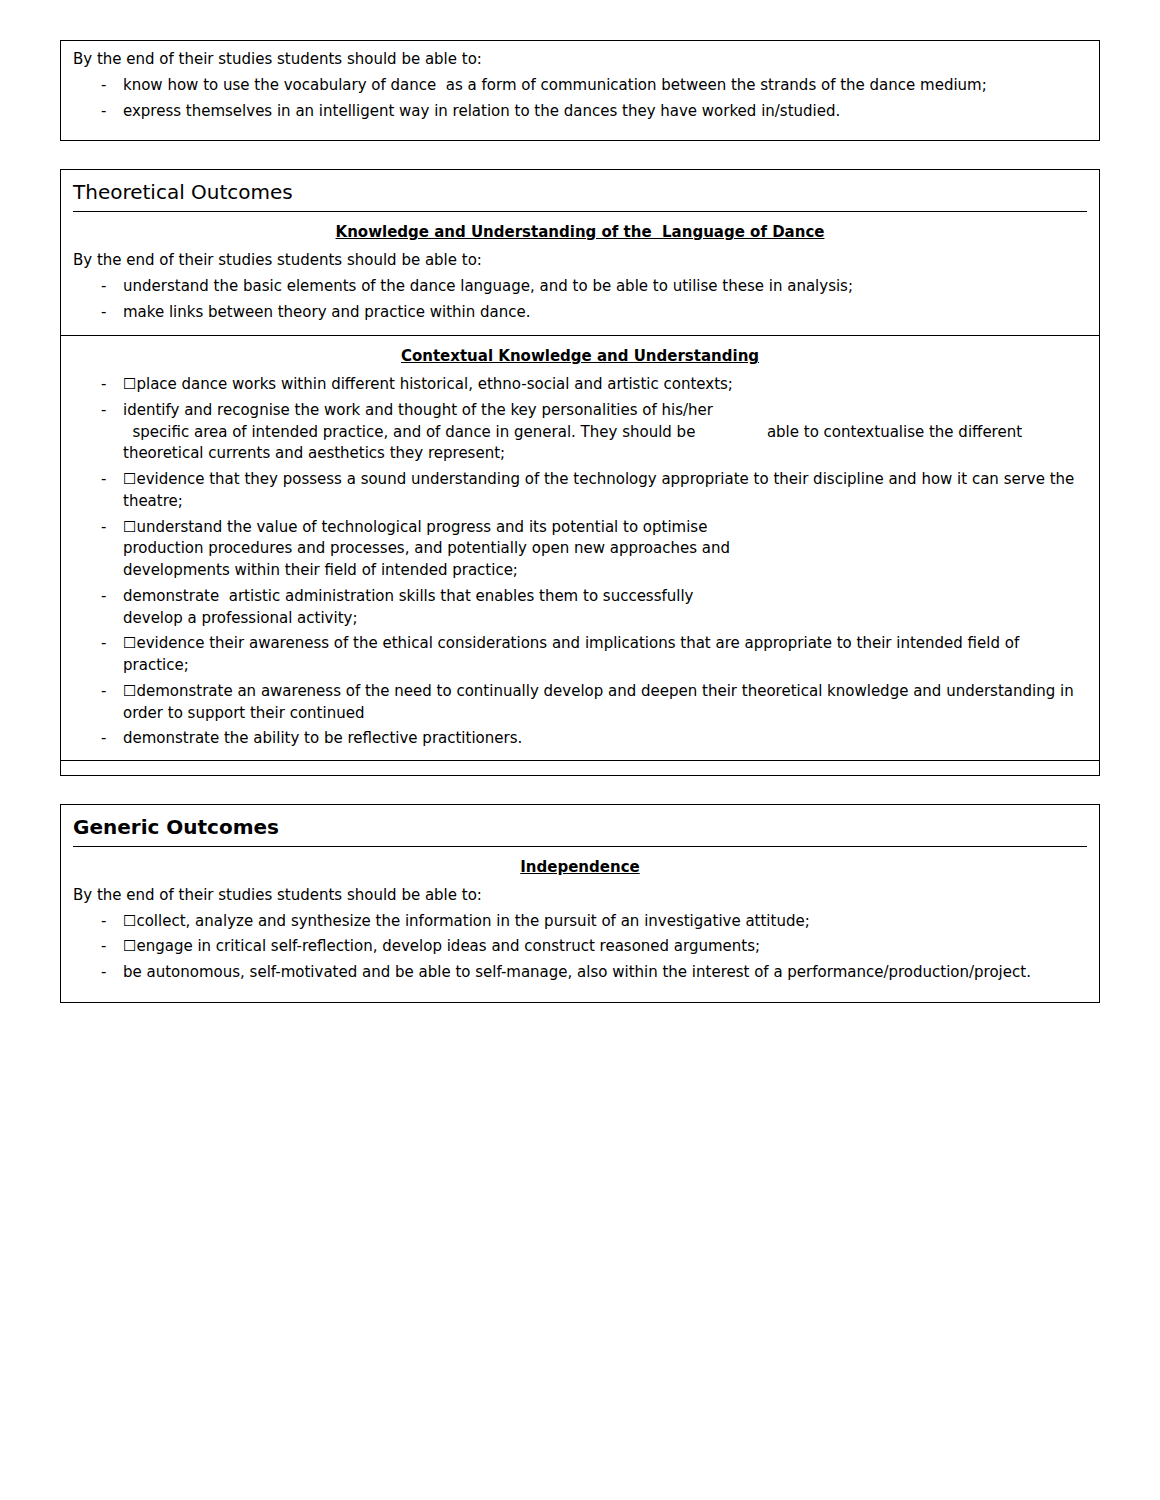By the end of their studies students should be able to:
know how to use the vocabulary of dance as a form of communication between the strands of the dance medium;
express themselves in an intelligent way in relation to the dances they have worked in/studied.
Theoretical Outcomes
Knowledge and Understanding of the Language of Dance
By the end of their studies students should be able to:
understand the basic elements of the dance language, and to be able to utilise these in analysis;
make links between theory and practice within dance.
Contextual Knowledge and Understanding
☐place dance works within different historical, ethno-social and artistic contexts;
identify and recognise the work and thought of the key personalities of his/her
specific area of intended practice, and of dance in general. They should be able to contextualise the different theoretical currents and aesthetics they represent;
☐evidence that they possess a sound understanding of the technology appropriate to their discipline and how it can serve the theatre;
☐understand the value of technological progress and its potential to optimise
production procedures and processes, and potentially open new approaches and
developments within their field of intended practice;
demonstrate artistic administration skills that enables them to successfully
develop a professional activity;
☐evidence their awareness of the ethical considerations and implications that are appropriate to their intended field of practice;
☐demonstrate an awareness of the need to continually develop and deepen their theoretical knowledge and understanding in order to support their continued
demonstrate the ability to be reflective practitioners.
Generic Outcomes
Independence
By the end of their studies students should be able to:
☐collect, analyze and synthesize the information in the pursuit of an investigative attitude;
☐engage in critical self-reflection, develop ideas and construct reasoned arguments;
be autonomous, self-motivated and be able to self-manage, also within the interest of a performance/production/project.